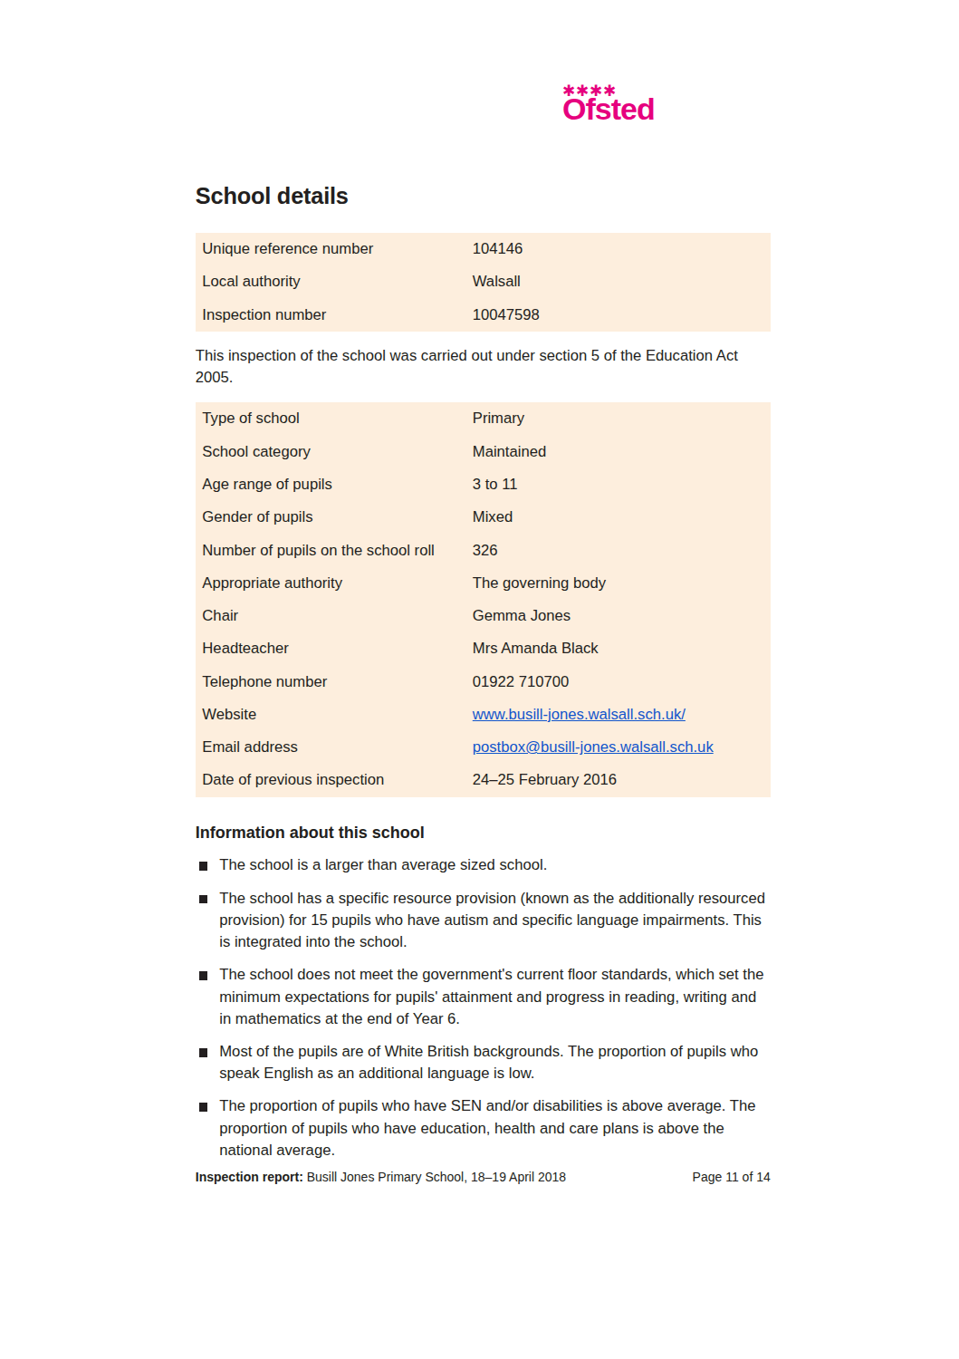✱✱✱✱ Ofsted
School details
| Unique reference number | 104146 |
| Local authority | Walsall |
| Inspection number | 10047598 |
This inspection of the school was carried out under section 5 of the Education Act 2005.
| Type of school | Primary |
| School category | Maintained |
| Age range of pupils | 3 to 11 |
| Gender of pupils | Mixed |
| Number of pupils on the school roll | 326 |
| Appropriate authority | The governing body |
| Chair | Gemma Jones |
| Headteacher | Mrs Amanda Black |
| Telephone number | 01922 710700 |
| Website | www.busill-jones.walsall.sch.uk/ |
| Email address | postbox@busill-jones.walsall.sch.uk |
| Date of previous inspection | 24–25 February 2016 |
Information about this school
The school is a larger than average sized school.
The school has a specific resource provision (known as the additionally resourced provision) for 15 pupils who have autism and specific language impairments. This is integrated into the school.
The school does not meet the government's current floor standards, which set the minimum expectations for pupils' attainment and progress in reading, writing and in mathematics at the end of Year 6.
Most of the pupils are of White British backgrounds. The proportion of pupils who speak English as an additional language is low.
The proportion of pupils who have SEN and/or disabilities is above average. The proportion of pupils who have education, health and care plans is above the national average.
Inspection report: Busill Jones Primary School, 18–19 April 2018
Page 11 of 14